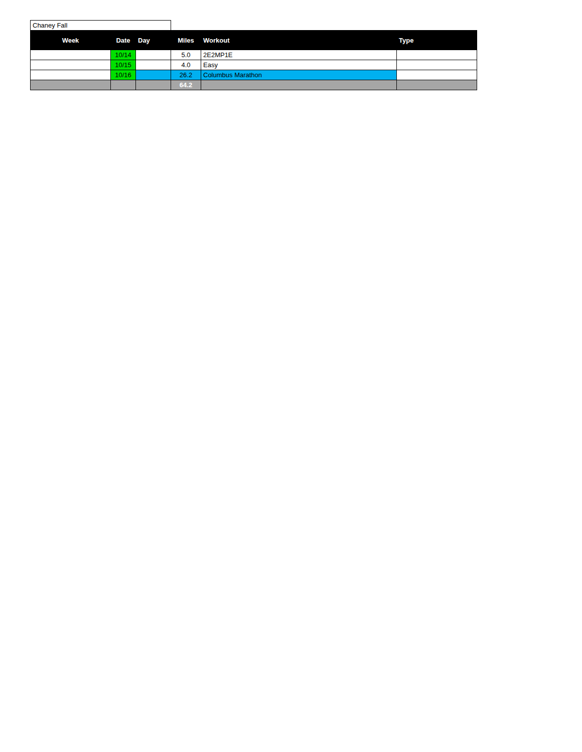| Chaney Fall | |
| --- | --- |
| Week | Date | Day | Miles | Workout | Type |
| | 10/14 | | 5.0 | 2E2MP1E | |
| | 10/15 | | 4.0 | Easy | |
| | 10/16 | | 26.2 | Columbus Marathon | |
| | | | 64.2 | | |